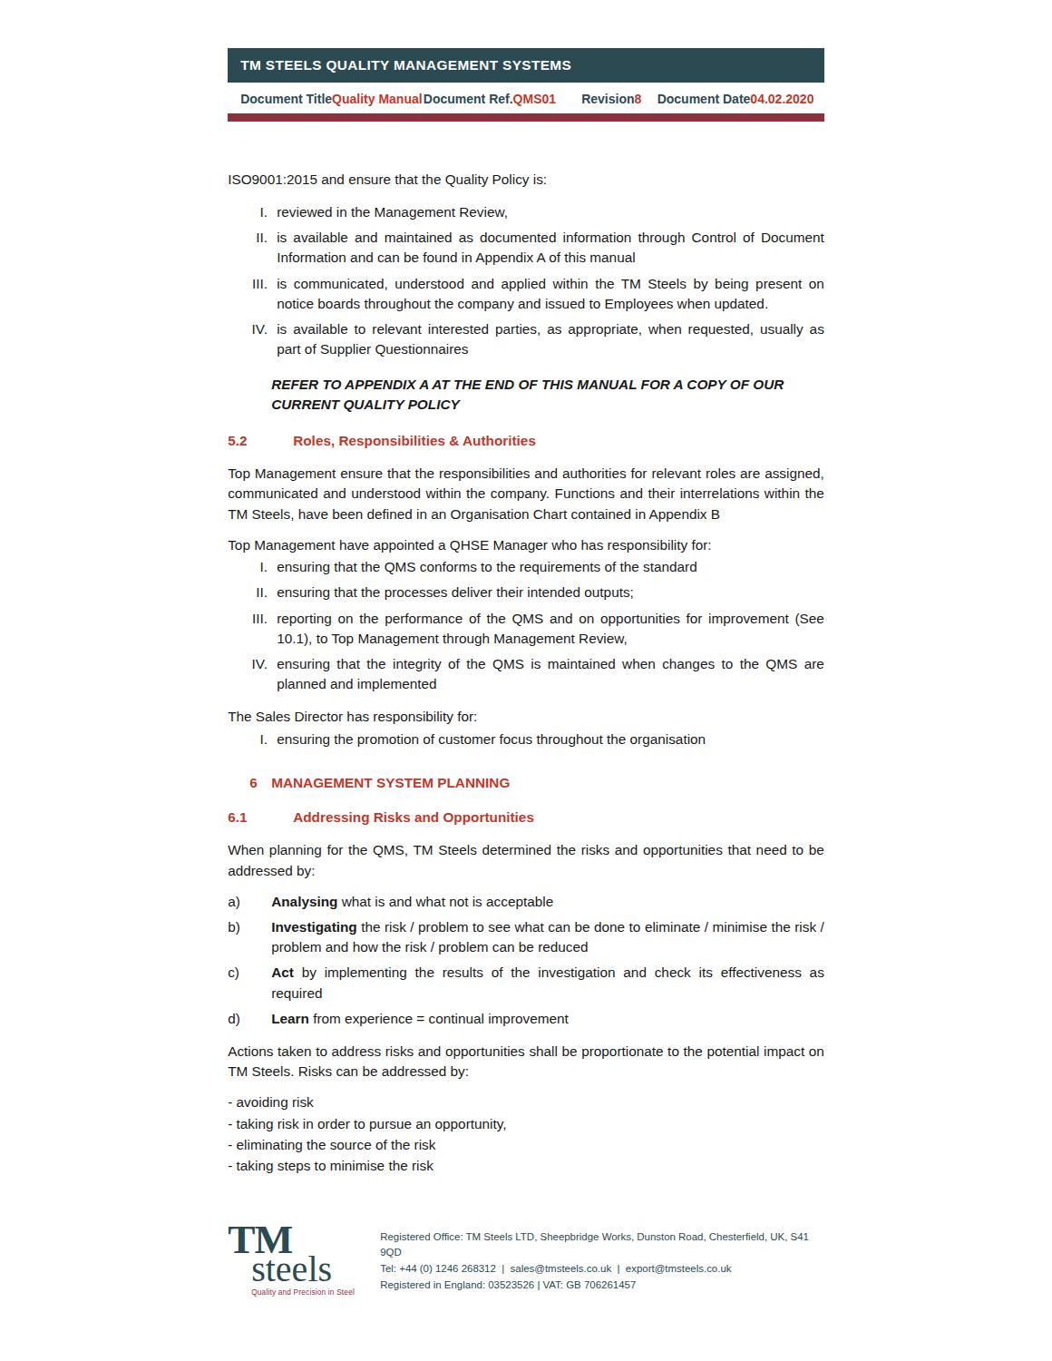TM Steels Quality Management Systems
Document Title Quality Manual Document Ref. QMS01 Revision 8 Document Date 04.02.2020
ISO9001:2015 and ensure that the Quality Policy is:
reviewed in the Management Review,
is available and maintained as documented information through Control of Document Information and can be found in Appendix A of this manual
is communicated, understood and applied within the TM Steels by being present on notice boards throughout the company and issued to Employees when updated.
is available to relevant interested parties, as appropriate, when requested, usually as part of Supplier Questionnaires
REFER TO APPENDIX A AT THE END OF THIS MANUAL FOR A COPY OF OUR CURRENT QUALITY POLICY
5.2 Roles, Responsibilities & Authorities
Top Management ensure that the responsibilities and authorities for relevant roles are assigned, communicated and understood within the company. Functions and their interrelations within the TM Steels, have been defined in an Organisation Chart contained in Appendix B
Top Management have appointed a QHSE Manager who has responsibility for:
ensuring that the QMS conforms to the requirements of the standard
ensuring that the processes deliver their intended outputs;
reporting on the performance of the QMS and on opportunities for improvement (See 10.1), to Top Management through Management Review,
ensuring that the integrity of the QMS is maintained when changes to the QMS are planned and implemented
The Sales Director has responsibility for:
ensuring the promotion of customer focus throughout the organisation
6 Management System Planning
6.1 Addressing Risks and Opportunities
When planning for the QMS, TM Steels determined the risks and opportunities that need to be addressed by:
Analysing what is and what not is acceptable
Investigating the risk / problem to see what can be done to eliminate / minimise the risk / problem and how the risk / problem can be reduced
Act by implementing the results of the investigation and check its effectiveness as required
Learn from experience = continual improvement
Actions taken to address risks and opportunities shall be proportionate to the potential impact on TM Steels. Risks can be addressed by:
avoiding risk
taking risk in order to pursue an opportunity,
eliminating the source of the risk
taking steps to minimise the risk
TM steels Quality and Precision in Steel
Registered Office: TM Steels LTD, Sheepbridge Works, Dunston Road, Chesterfield, UK, S41 9QD
Tel: +44 (0) 1246 268312 | sales@tmsteels.co.uk | export@tmsteels.co.uk
Registered in England: 03523526 | VAT: GB 706261457